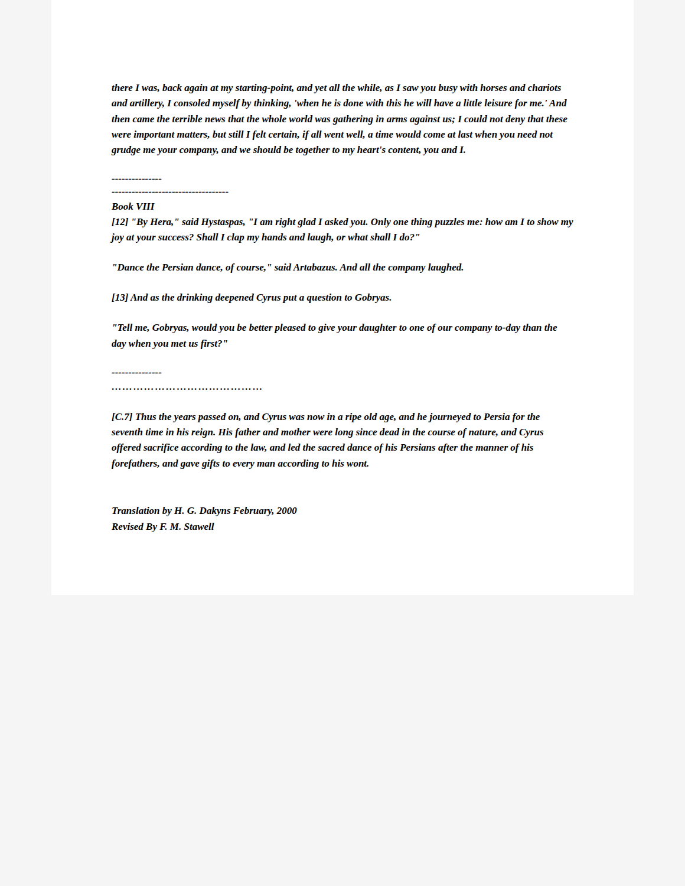there I was, back again at my starting-point, and yet all the while, as I saw you busy with horses and chariots and artillery, I consoled myself by thinking, 'when he is done with this he will have a little leisure for me.' And then came the terrible news that the whole world was gathering in arms against us; I could not deny that these were important matters, but still I felt certain, if all went well, a time would come at last when you need not grudge me your company, and we should be together to my heart's content, you and I.
---------------
-----------------------------------
Book VIII
[12] "By Hera," said Hystaspas, "I am right glad I asked you. Only one thing puzzles me: how am I to show my joy at your success? Shall I clap my hands and laugh, or what shall I do?"
"Dance the Persian dance, of course," said Artabazus. And all the company laughed.
[13] And as the drinking deepened Cyrus put a question to Gobryas.
"Tell me, Gobryas, would you be better pleased to give your daughter to one of our company to-day than the day when you met us first?"
---------------
……………………………………
[C.7] Thus the years passed on, and Cyrus was now in a ripe old age, and he journeyed to Persia for the seventh time in his reign. His father and mother were long since dead in the course of nature, and Cyrus offered sacrifice according to the law, and led the sacred dance of his Persians after the manner of his forefathers, and gave gifts to every man according to his wont.
Translation by H. G. Dakyns February, 2000
Revised By F. M. Stawell